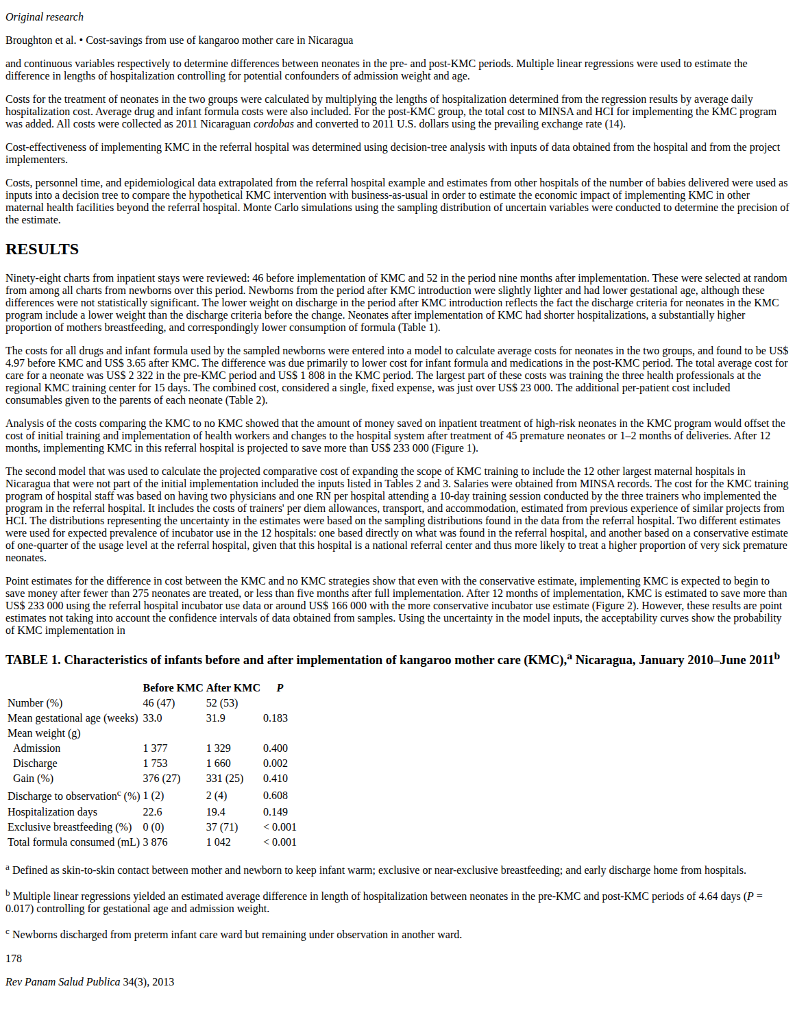Original research
Broughton et al. • Cost-savings from use of kangaroo mother care in Nicaragua
and continuous variables respectively to determine differences between neonates in the pre- and post-KMC periods. Multiple linear regressions were used to estimate the difference in lengths of hospitalization controlling for potential confounders of admission weight and age.
Costs for the treatment of neonates in the two groups were calculated by multiplying the lengths of hospitalization determined from the regression results by average daily hospitalization cost. Average drug and infant formula costs were also included. For the post-KMC group, the total cost to MINSA and HCI for implementing the KMC program was added. All costs were collected as 2011 Nicaraguan cordobas and converted to 2011 U.S. dollars using the prevailing exchange rate (14).
Cost-effectiveness of implementing KMC in the referral hospital was determined using decision-tree analysis with inputs of data obtained from the hospital and from the project implementers.
Costs, personnel time, and epidemiological data extrapolated from the referral hospital example and estimates from other hospitals of the number of babies delivered were used as inputs into a decision tree to compare the hypothetical KMC intervention with business-as-usual in order to estimate the economic impact of implementing KMC in other maternal health facilities beyond the referral hospital. Monte Carlo simulations using the sampling distribution of uncertain variables were conducted to determine the precision of the estimate.
RESULTS
Ninety-eight charts from inpatient stays were reviewed: 46 before implementation of KMC and 52 in the period nine months after implementation. These were selected at random from among all charts from newborns over this period. Newborns from the period after KMC introduction were slightly lighter and had lower gestational age, although these differences were not statistically significant. The lower weight on discharge in the period after KMC introduction reflects the fact the discharge criteria for neonates in the KMC program include a lower weight than the discharge criteria before the change. Neonates after implementation of KMC had shorter hospitalizations, a substantially higher proportion of mothers breastfeeding, and correspondingly lower consumption of formula (Table 1).
The costs for all drugs and infant formula used by the sampled newborns were entered into a model to calculate average costs for neonates in the two groups, and found to be US$ 4.97 before KMC and US$ 3.65 after KMC. The difference was due primarily to lower cost for infant formula and medications in the post-KMC period. The total average cost for care for a neonate was US$ 2 322 in the pre-KMC period and US$ 1 808 in the KMC period. The largest part of these costs was training the three health professionals at the regional KMC training center for 15 days. The combined cost, considered a single, fixed expense, was just over US$ 23 000. The additional per-patient cost included consumables given to the parents of each neonate (Table 2).
Analysis of the costs comparing the KMC to no KMC showed that the amount of money saved on inpatient treatment of high-risk neonates in the KMC program would offset the cost of initial training and implementation of health workers and changes to the hospital system after treatment of 45 premature neonates or 1–2 months of deliveries. After 12 months, implementing KMC in this referral hospital is projected to save more than US$ 233 000 (Figure 1).
The second model that was used to calculate the projected comparative cost of expanding the scope of KMC training to include the 12 other largest maternal hospitals in Nicaragua that were not part of the initial implementation included the inputs listed in Tables 2 and 3. Salaries were obtained from MINSA records. The cost for the KMC training program of hospital staff was based on having two physicians and one RN per hospital attending a 10-day training session conducted by the three trainers who implemented the program in the referral hospital. It includes the costs of trainers' per diem allowances, transport, and accommodation, estimated from previous experience of similar projects from HCI. The distributions representing the uncertainty in the estimates were based on the sampling distributions found in the data from the referral hospital. Two different estimates were used for expected prevalence of incubator use in the 12 hospitals: one based directly on what was found in the referral hospital, and another based on a conservative estimate of one-quarter of the usage level at the referral hospital, given that this hospital is a national referral center and thus more likely to treat a higher proportion of very sick premature neonates.
Point estimates for the difference in cost between the KMC and no KMC strategies show that even with the conservative estimate, implementing KMC is expected to begin to save money after fewer than 275 neonates are treated, or less than five months after full implementation. After 12 months of implementation, KMC is estimated to save more than US$ 233 000 using the referral hospital incubator use data or around US$ 166 000 with the more conservative incubator use estimate (Figure 2). However, these results are point estimates not taking into account the confidence intervals of data obtained from samples. Using the uncertainty in the model inputs, the acceptability curves show the probability of KMC implementation in
TABLE 1. Characteristics of infants before and after implementation of kangaroo mother care (KMC),a Nicaragua, January 2010–June 2011b
| | Before KMC | After KMC | P |
| --- | --- | --- | --- |
| Number (%) | 46 (47) | 52 (53) | |
| Mean gestational age (weeks) | 33.0 | 31.9 | 0.183 |
| Mean weight (g) | | | |
| Admission | 1 377 | 1 329 | 0.400 |
| Discharge | 1 753 | 1 660 | 0.002 |
| Gain (%) | 376 (27) | 331 (25) | 0.410 |
| Discharge to observation c (%) | 1 (2) | 2 (4) | 0.608 |
| Hospitalization days | 22.6 | 19.4 | 0.149 |
| Exclusive breastfeeding (%) | 0 (0) | 37 (71) | < 0.001 |
| Total formula consumed (mL) | 3 876 | 1 042 | < 0.001 |
a Defined as skin-to-skin contact between mother and newborn to keep infant warm; exclusive or near-exclusive breastfeeding; and early discharge home from hospitals.
b Multiple linear regressions yielded an estimated average difference in length of hospitalization between neonates in the pre-KMC and post-KMC periods of 4.64 days (P = 0.017) controlling for gestational age and admission weight.
c Newborns discharged from preterm infant care ward but remaining under observation in another ward.
178
Rev Panam Salud Publica 34(3), 2013